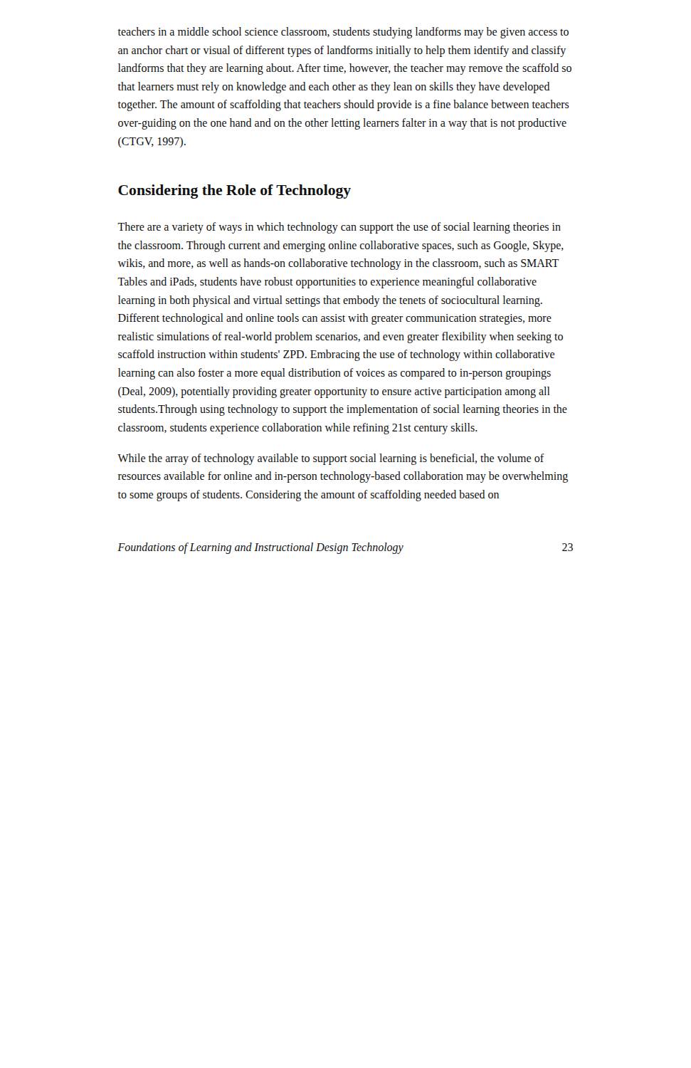teachers in a middle school science classroom, students studying landforms may be given access to an anchor chart or visual of different types of landforms initially to help them identify and classify landforms that they are learning about. After time, however, the teacher may remove the scaffold so that learners must rely on knowledge and each other as they lean on skills they have developed together. The amount of scaffolding that teachers should provide is a fine balance between teachers over-guiding on the one hand and on the other letting learners falter in a way that is not productive (CTGV, 1997).
Considering the Role of Technology
There are a variety of ways in which technology can support the use of social learning theories in the classroom. Through current and emerging online collaborative spaces, such as Google, Skype, wikis, and more, as well as hands-on collaborative technology in the classroom, such as SMART Tables and iPads, students have robust opportunities to experience meaningful collaborative learning in both physical and virtual settings that embody the tenets of sociocultural learning. Different technological and online tools can assist with greater communication strategies, more realistic simulations of real-world problem scenarios, and even greater flexibility when seeking to scaffold instruction within students' ZPD. Embracing the use of technology within collaborative learning can also foster a more equal distribution of voices as compared to in-person groupings (Deal, 2009), potentially providing greater opportunity to ensure active participation among all students.Through using technology to support the implementation of social learning theories in the classroom, students experience collaboration while refining 21st century skills.
While the array of technology available to support social learning is beneficial, the volume of resources available for online and in-person technology-based collaboration may be overwhelming to some groups of students. Considering the amount of scaffolding needed based on
Foundations of Learning and Instructional Design Technology 23